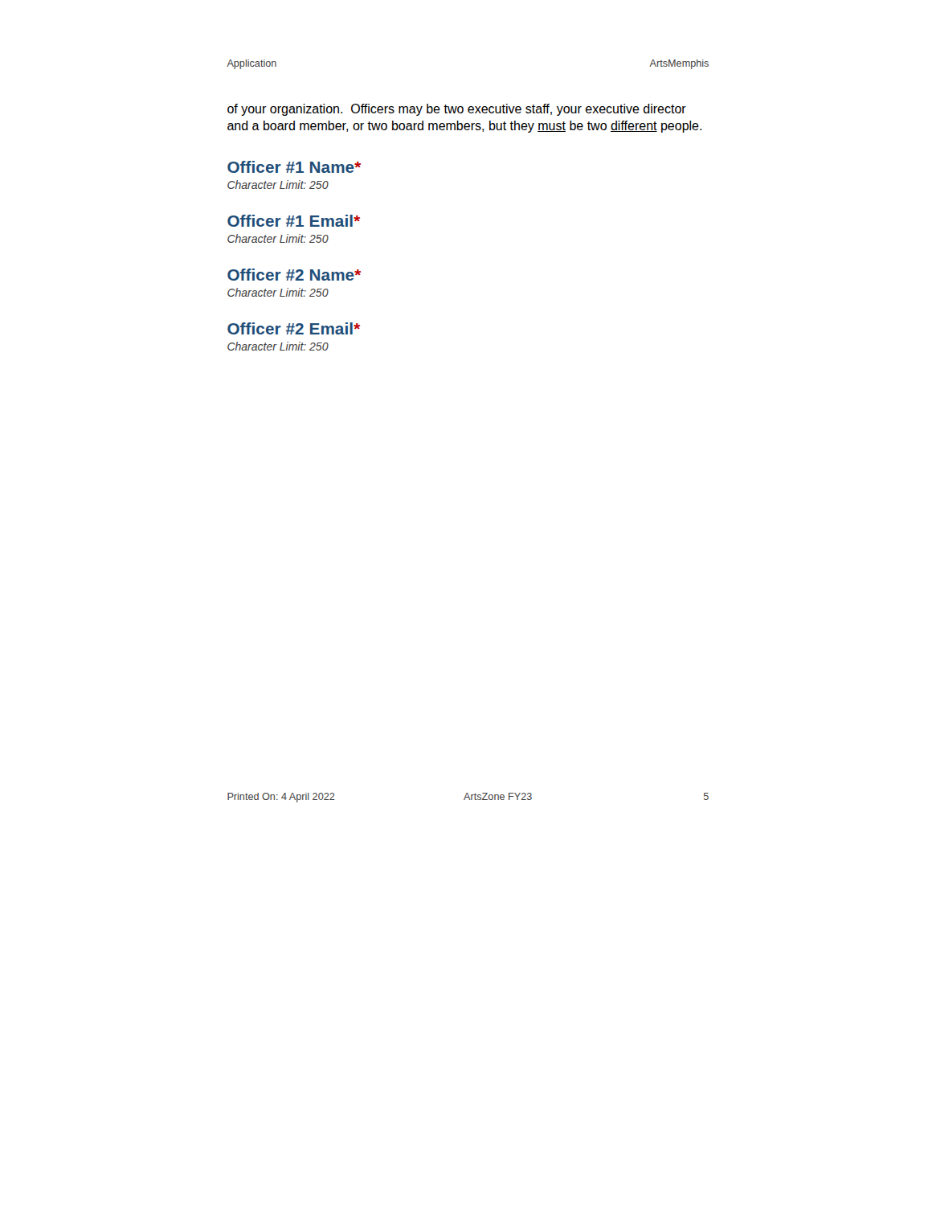Application ArtsMemphis
of your organization. Officers may be two executive staff, your executive director and a board member, or two board members, but they must be two different people.
Officer #1 Name*
Character Limit: 250
Officer #1 Email*
Character Limit: 250
Officer #2 Name*
Character Limit: 250
Officer #2 Email*
Character Limit: 250
Printed On: 4 April 2022 ArtsZone FY23 5